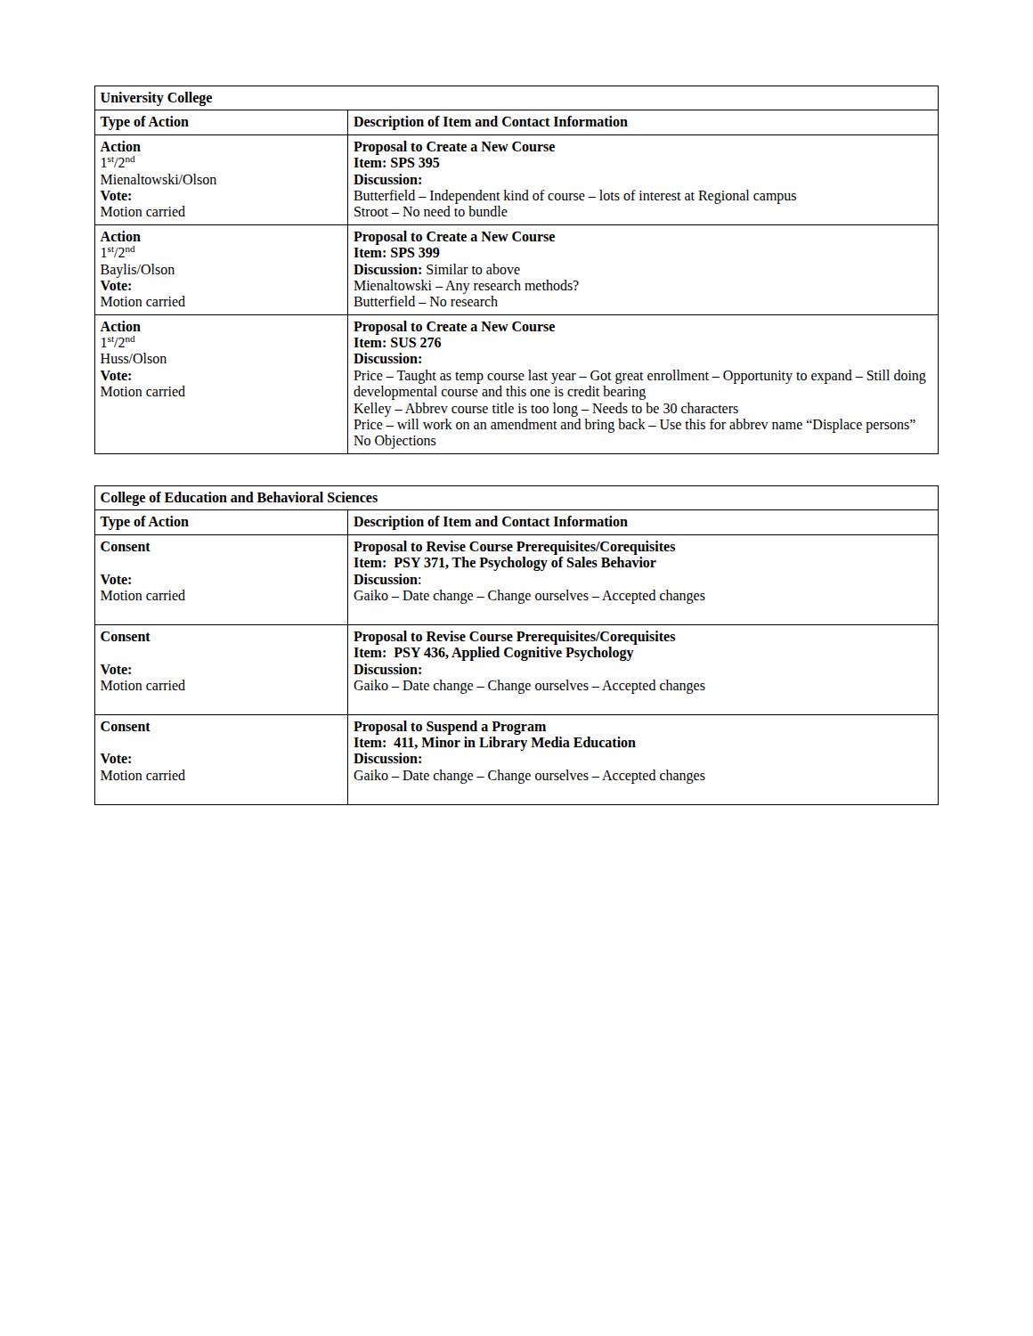| University College |
| Type of Action | Description of Item and Contact Information |
| Action 1 st /2 nd Mienaltowski/Olson Vote: Motion carried | Proposal to Create a New Course Item: SPS 395 Discussion: Butterfield – Independent kind of course – lots of interest at Regional campus Stroot – No need to bundle |
| Action 1 st /2 nd Baylis/Olson Vote: Motion carried | Proposal to Create a New Course Item: SPS 399 Discussion: Similar to above Mienaltowski – Any research methods? Butterfield – No research |
| Action 1 st /2 nd Huss/Olson Vote: Motion carried | Proposal to Create a New Course Item: SUS 276 Discussion: Price – Taught as temp course last year – Got great enrollment – Opportunity to expand – Still doing developmental course and this one is credit bearing Kelley – Abbrev course title is too long – Needs to be 30 characters Price – will work on an amendment and bring back – Use this for abbrev name “Displace persons” No Objections |
| College of Education and Behavioral Sciences |
| Type of Action | Description of Item and Contact Information |
| Consent Vote: Motion carried | Proposal to Revise Course Prerequisites/Corequisites Item: PSY 371, The Psychology of Sales Behavior Discussion : Gaiko – Date change – Change ourselves – Accepted changes |
| Consent Vote: Motion carried | Proposal to Revise Course Prerequisites/Corequisites Item: PSY 436, Applied Cognitive Psychology Discussion: Gaiko – Date change – Change ourselves – Accepted changes |
| Consent Vote: Motion carried | Proposal to Suspend a Program Item: 411, Minor in Library Media Education Discussion: Gaiko – Date change – Change ourselves – Accepted changes |